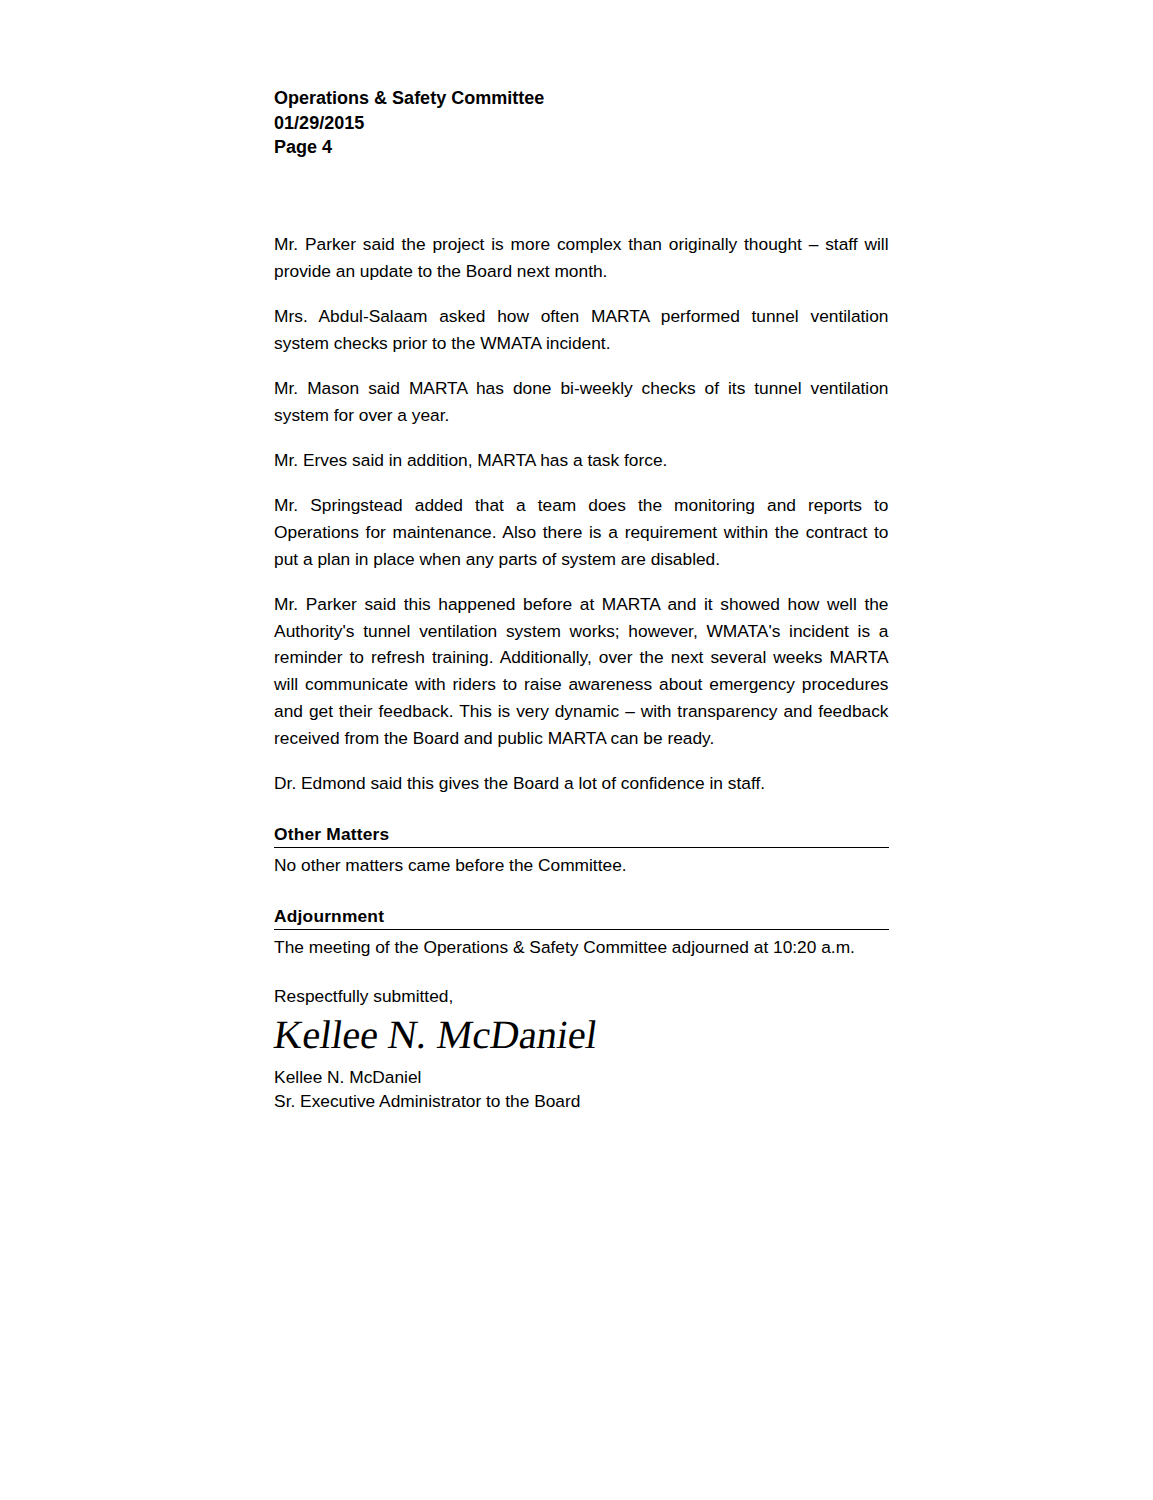Operations & Safety Committee
01/29/2015
Page 4
Mr. Parker said the project is more complex than originally thought – staff will provide an update to the Board next month.
Mrs. Abdul-Salaam asked how often MARTA performed tunnel ventilation system checks prior to the WMATA incident.
Mr. Mason said MARTA has done bi-weekly checks of its tunnel ventilation system for over a year.
Mr. Erves said in addition, MARTA has a task force.
Mr. Springstead added that a team does the monitoring and reports to Operations for maintenance. Also there is a requirement within the contract to put a plan in place when any parts of system are disabled.
Mr. Parker said this happened before at MARTA and it showed how well the Authority's tunnel ventilation system works; however, WMATA's incident is a reminder to refresh training. Additionally, over the next several weeks MARTA will communicate with riders to raise awareness about emergency procedures and get their feedback. This is very dynamic – with transparency and feedback received from the Board and public MARTA can be ready.
Dr. Edmond said this gives the Board a lot of confidence in staff.
Other Matters
No other matters came before the Committee.
Adjournment
The meeting of the Operations & Safety Committee adjourned at 10:20 a.m.
Respectfully submitted,
Kellee N. McDaniel
Kellee N. McDaniel
Sr. Executive Administrator to the Board